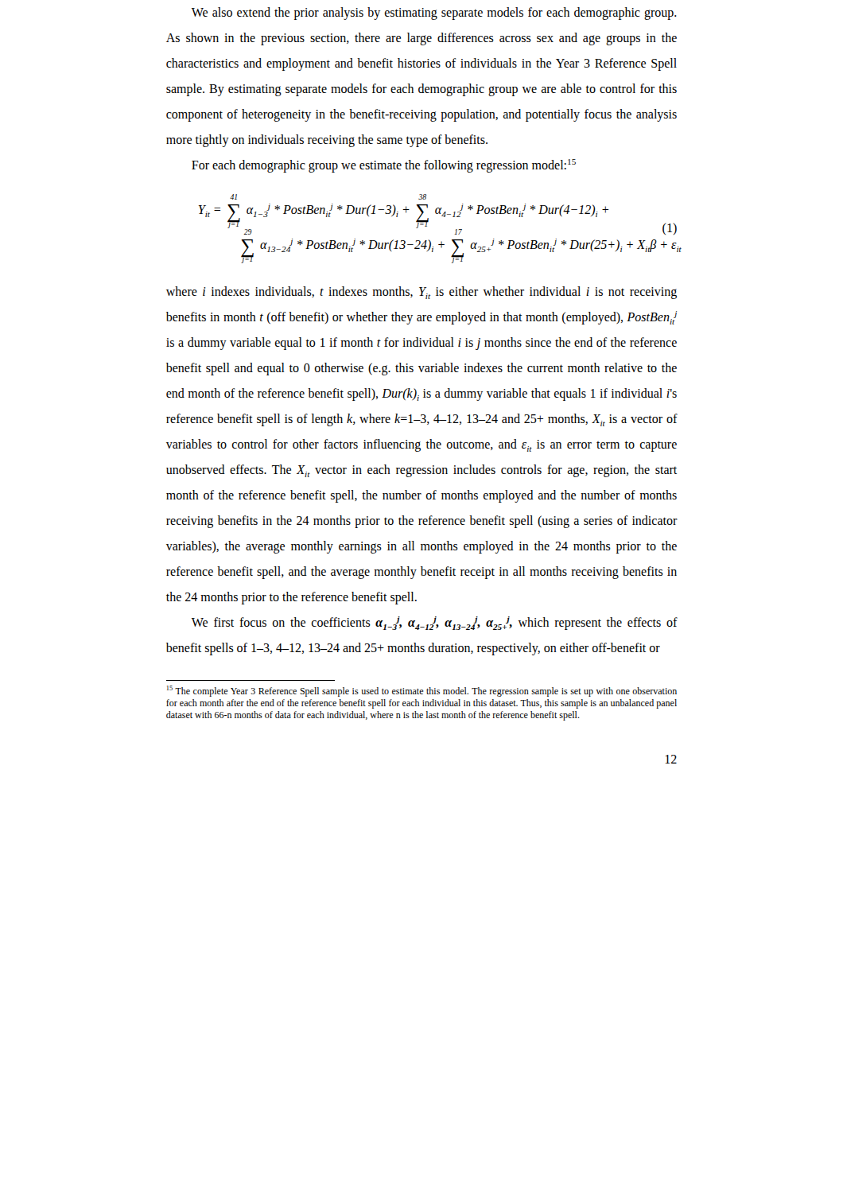We also extend the prior analysis by estimating separate models for each demographic group. As shown in the previous section, there are large differences across sex and age groups in the characteristics and employment and benefit histories of individuals in the Year 3 Reference Spell sample. By estimating separate models for each demographic group we are able to control for this component of heterogeneity in the benefit-receiving population, and potentially focus the analysis more tightly on individuals receiving the same type of benefits.
For each demographic group we estimate the following regression model:15
Yit = 41∑j=1 α1−3j * PostBenitj * Dur(1−3)i + 38∑j=1 α4−12j * PostBenitj * Dur(4−12)i +
29∑j=1 α13−24j * PostBenitj * Dur(13−24)i + 17∑j=1 α25+j * PostBenitj * Dur(25+)i + Xitβ + εit (1)
where i indexes individuals, t indexes months, Yit is either whether individual i is not receiving benefits in month t (off benefit) or whether they are employed in that month (employed), PostBenitj is a dummy variable equal to 1 if month t for individual i is j months since the end of the reference benefit spell and equal to 0 otherwise (e.g. this variable indexes the current month relative to the end month of the reference benefit spell), Dur(k)i is a dummy variable that equals 1 if individual i's reference benefit spell is of length k, where k=1–3, 4–12, 13–24 and 25+ months, Xit is a vector of variables to control for other factors influencing the outcome, and εit is an error term to capture unobserved effects. The Xit vector in each regression includes controls for age, region, the start month of the reference benefit spell, the number of months employed and the number of months receiving benefits in the 24 months prior to the reference benefit spell (using a series of indicator variables), the average monthly earnings in all months employed in the 24 months prior to the reference benefit spell, and the average monthly benefit receipt in all months receiving benefits in the 24 months prior to the reference benefit spell.
We first focus on the coefficients α1−3j, α4−12j, α13−24j, α25+j, which represent the effects of benefit spells of 1–3, 4–12, 13–24 and 25+ months duration, respectively, on either off-benefit or
15 The complete Year 3 Reference Spell sample is used to estimate this model. The regression sample is set up with one observation for each month after the end of the reference benefit spell for each individual in this dataset. Thus, this sample is an unbalanced panel dataset with 66-n months of data for each individual, where n is the last month of the reference benefit spell.
12